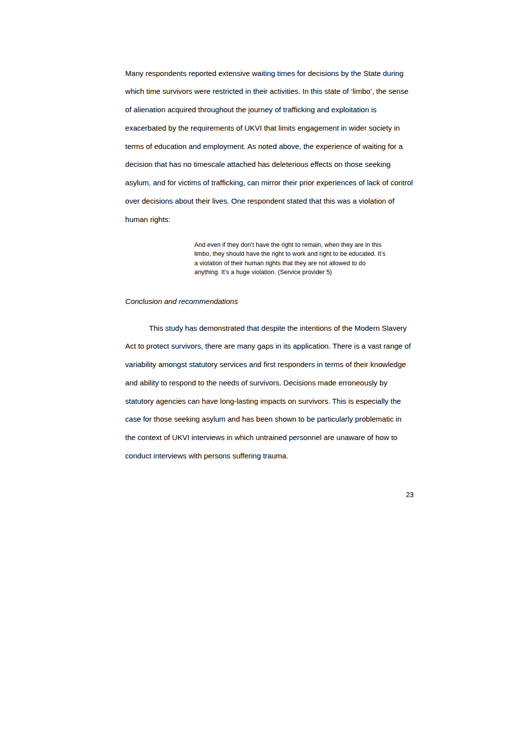Many respondents reported extensive waiting times for decisions by the State during which time survivors were restricted in their activities. In this state of ‘limbo’, the sense of alienation acquired throughout the journey of trafficking and exploitation is exacerbated by the requirements of UKVI that limits engagement in wider society in terms of education and employment. As noted above, the experience of waiting for a decision that has no timescale attached has deleterious effects on those seeking asylum, and for victims of trafficking, can mirror their prior experiences of lack of control over decisions about their lives. One respondent stated that this was a violation of human rights:
And even if they don’t have the right to remain, when they are in this limbo, they should have the right to work and right to be educated. It’s a violation of their human rights that they are not allowed to do anything. It’s a huge violation. (Service provider 5)
Conclusion and recommendations
This study has demonstrated that despite the intentions of the Modern Slavery Act to protect survivors, there are many gaps in its application. There is a vast range of variability amongst statutory services and first responders in terms of their knowledge and ability to respond to the needs of survivors. Decisions made erroneously by statutory agencies can have long-lasting impacts on survivors. This is especially the case for those seeking asylum and has been shown to be particularly problematic in the context of UKVI interviews in which untrained personnel are unaware of how to conduct interviews with persons suffering trauma.
23